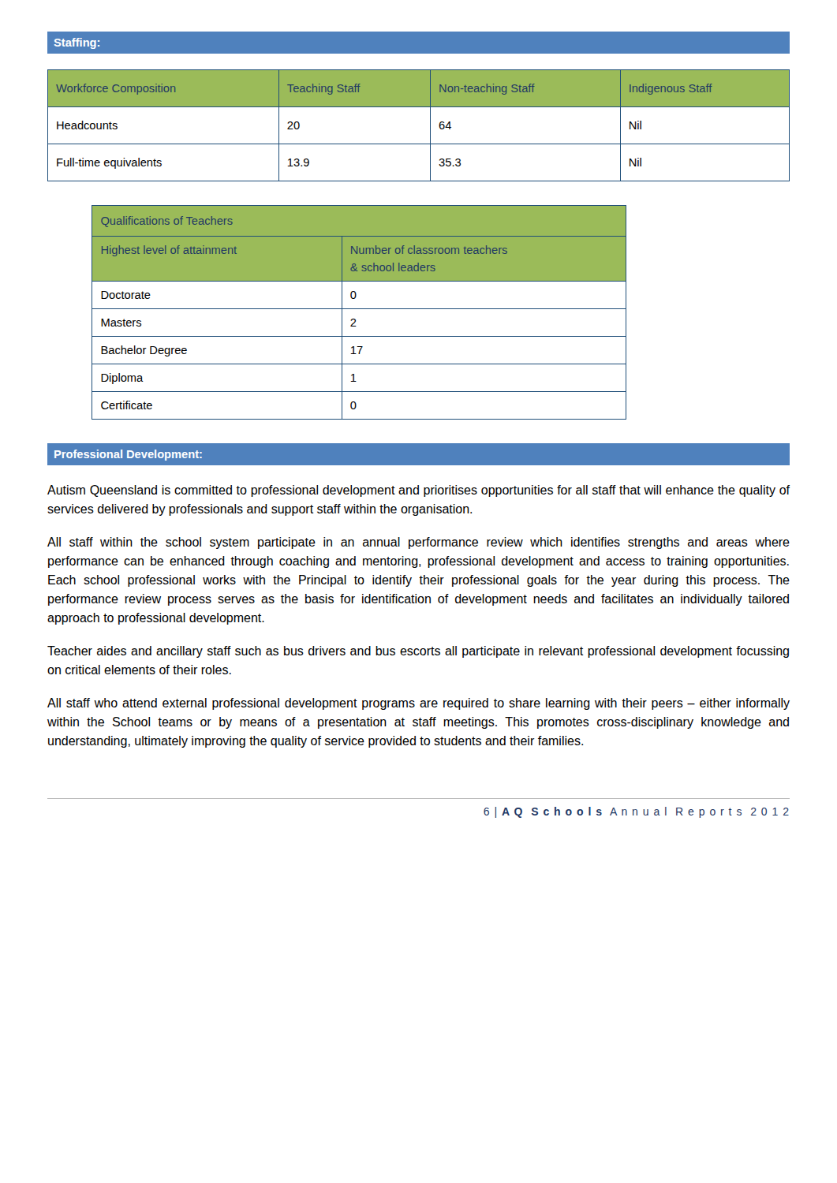Staffing:
| Workforce Composition | Teaching Staff | Non-teaching Staff | Indigenous Staff |
| --- | --- | --- | --- |
| Headcounts | 20 | 64 | Nil |
| Full-time equivalents | 13.9 | 35.3 | Nil |
| Qualifications of Teachers |
| Highest level of attainment | Number of classroom teachers & school leaders |
| Doctorate | 0 |
| Masters | 2 |
| Bachelor Degree | 17 |
| Diploma | 1 |
| Certificate | 0 |
Professional Development:
Autism Queensland is committed to professional development and prioritises opportunities for all staff that will enhance the quality of services delivered by professionals and support staff within the organisation.
All staff within the school system participate in an annual performance review which identifies strengths and areas where performance can be enhanced through coaching and mentoring, professional development and access to training opportunities. Each school professional works with the Principal to identify their professional goals for the year during this process. The performance review process serves as the basis for identification of development needs and facilitates an individually tailored approach to professional development.
Teacher aides and ancillary staff such as bus drivers and bus escorts all participate in relevant professional development focussing on critical elements of their roles.
All staff who attend external professional development programs are required to share learning with their peers – either informally within the School teams or by means of a presentation at staff meetings. This promotes cross-disciplinary knowledge and understanding, ultimately improving the quality of service provided to students and their families.
6 | A Q S c h o o l s A n n u a l R e p o r t s 2 0 1 2